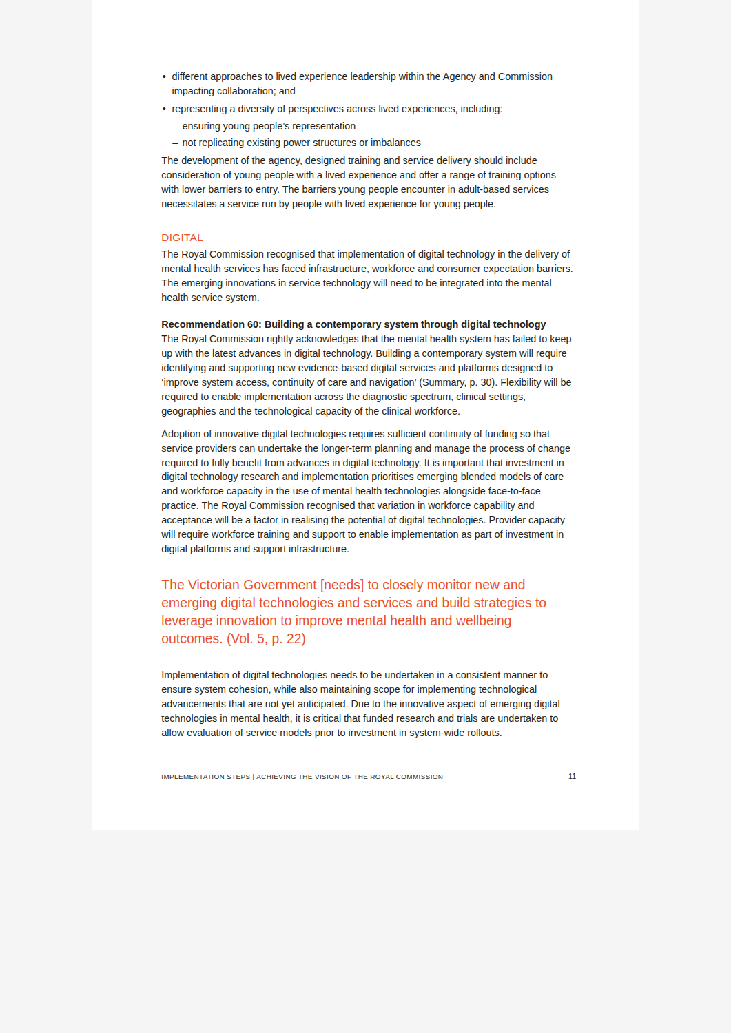different approaches to lived experience leadership within the Agency and Commission impacting collaboration; and
representing a diversity of perspectives across lived experiences, including:
ensuring young people’s representation
not replicating existing power structures or imbalances
The development of the agency, designed training and service delivery should include consideration of young people with a lived experience and offer a range of training options with lower barriers to entry. The barriers young people encounter in adult-based services necessitates a service run by people with lived experience for young people.
Digital
The Royal Commission recognised that implementation of digital technology in the delivery of mental health services has faced infrastructure, workforce and consumer expectation barriers. The emerging innovations in service technology will need to be integrated into the mental health service system.
Recommendation 60: Building a contemporary system through digital technology
The Royal Commission rightly acknowledges that the mental health system has failed to keep up with the latest advances in digital technology. Building a contemporary system will require identifying and supporting new evidence-based digital services and platforms designed to ‘improve system access, continuity of care and navigation’ (Summary, p. 30). Flexibility will be required to enable implementation across the diagnostic spectrum, clinical settings, geographies and the technological capacity of the clinical workforce.
Adoption of innovative digital technologies requires sufficient continuity of funding so that service providers can undertake the longer-term planning and manage the process of change required to fully benefit from advances in digital technology. It is important that investment in digital technology research and implementation prioritises emerging blended models of care and workforce capacity in the use of mental health technologies alongside face-to-face practice. The Royal Commission recognised that variation in workforce capability and acceptance will be a factor in realising the potential of digital technologies. Provider capacity will require workforce training and support to enable implementation as part of investment in digital platforms and support infrastructure.
The Victorian Government [needs] to closely monitor new and emerging digital technologies and services and build strategies to leverage innovation to improve mental health and wellbeing outcomes. (Vol. 5, p. 22)
Implementation of digital technologies needs to be undertaken in a consistent manner to ensure system cohesion, while also maintaining scope for implementing technological advancements that are not yet anticipated. Due to the innovative aspect of emerging digital technologies in mental health, it is critical that funded research and trials are undertaken to allow evaluation of service models prior to investment in system-wide rollouts.
Implementation Steps | Achieving the Vision of the Royal Commission 11